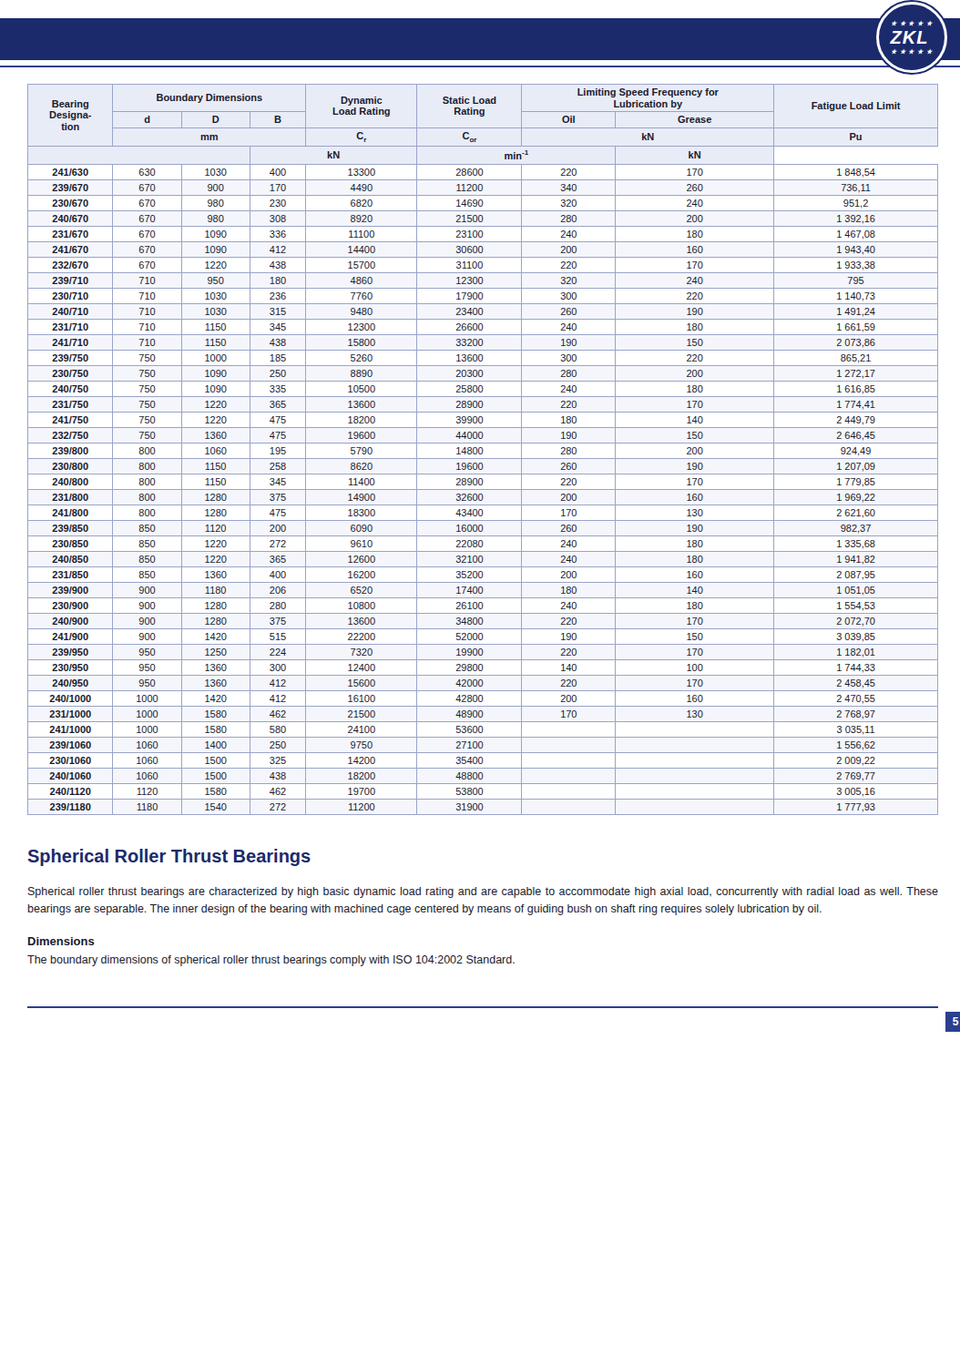★ ★ ★ ★ ★ ZKL ★ ★ ★ ★ ★
| Bearing Designa- tion | Boundary Dimensions | Dynamic Load Rating | Static Load Rating | Limiting Speed Frequency for Lubrication by | Fatigue Load Limit |
| --- | --- | --- | --- | --- | --- |
| d | D | B | Oil | Grease |
| mm | C r | C or | kN | Pu |
| | kN | min -1 | kN |
| 241/630 | 630 | 1030 | 400 | 13300 | 28600 | 220 | 170 | 1 848,54 |
| 239/670 | 670 | 900 | 170 | 4490 | 11200 | 340 | 260 | 736,11 |
| 230/670 | 670 | 980 | 230 | 6820 | 14690 | 320 | 240 | 951,2 |
| 240/670 | 670 | 980 | 308 | 8920 | 21500 | 280 | 200 | 1 392,16 |
| 231/670 | 670 | 1090 | 336 | 11100 | 23100 | 240 | 180 | 1 467,08 |
| 241/670 | 670 | 1090 | 412 | 14400 | 30600 | 200 | 160 | 1 943,40 |
| 232/670 | 670 | 1220 | 438 | 15700 | 31100 | 220 | 170 | 1 933,38 |
| 239/710 | 710 | 950 | 180 | 4860 | 12300 | 320 | 240 | 795 |
| 230/710 | 710 | 1030 | 236 | 7760 | 17900 | 300 | 220 | 1 140,73 |
| 240/710 | 710 | 1030 | 315 | 9480 | 23400 | 260 | 190 | 1 491,24 |
| 231/710 | 710 | 1150 | 345 | 12300 | 26600 | 240 | 180 | 1 661,59 |
| 241/710 | 710 | 1150 | 438 | 15800 | 33200 | 190 | 150 | 2 073,86 |
| 239/750 | 750 | 1000 | 185 | 5260 | 13600 | 300 | 220 | 865,21 |
| 230/750 | 750 | 1090 | 250 | 8890 | 20300 | 280 | 200 | 1 272,17 |
| 240/750 | 750 | 1090 | 335 | 10500 | 25800 | 240 | 180 | 1 616,85 |
| 231/750 | 750 | 1220 | 365 | 13600 | 28900 | 220 | 170 | 1 774,41 |
| 241/750 | 750 | 1220 | 475 | 18200 | 39900 | 180 | 140 | 2 449,79 |
| 232/750 | 750 | 1360 | 475 | 19600 | 44000 | 190 | 150 | 2 646,45 |
| 239/800 | 800 | 1060 | 195 | 5790 | 14800 | 280 | 200 | 924,49 |
| 230/800 | 800 | 1150 | 258 | 8620 | 19600 | 260 | 190 | 1 207,09 |
| 240/800 | 800 | 1150 | 345 | 11400 | 28900 | 220 | 170 | 1 779,85 |
| 231/800 | 800 | 1280 | 375 | 14900 | 32600 | 200 | 160 | 1 969,22 |
| 241/800 | 800 | 1280 | 475 | 18300 | 43400 | 170 | 130 | 2 621,60 |
| 239/850 | 850 | 1120 | 200 | 6090 | 16000 | 260 | 190 | 982,37 |
| 230/850 | 850 | 1220 | 272 | 9610 | 22080 | 240 | 180 | 1 335,68 |
| 240/850 | 850 | 1220 | 365 | 12600 | 32100 | 240 | 180 | 1 941,82 |
| 231/850 | 850 | 1360 | 400 | 16200 | 35200 | 200 | 160 | 2 087,95 |
| 239/900 | 900 | 1180 | 206 | 6520 | 17400 | 180 | 140 | 1 051,05 |
| 230/900 | 900 | 1280 | 280 | 10800 | 26100 | 240 | 180 | 1 554,53 |
| 240/900 | 900 | 1280 | 375 | 13600 | 34800 | 220 | 170 | 2 072,70 |
| 241/900 | 900 | 1420 | 515 | 22200 | 52000 | 190 | 150 | 3 039,85 |
| 239/950 | 950 | 1250 | 224 | 7320 | 19900 | 220 | 170 | 1 182,01 |
| 230/950 | 950 | 1360 | 300 | 12400 | 29800 | 140 | 100 | 1 744,33 |
| 240/950 | 950 | 1360 | 412 | 15600 | 42000 | 220 | 170 | 2 458,45 |
| 240/1000 | 1000 | 1420 | 412 | 16100 | 42800 | 200 | 160 | 2 470,55 |
| 231/1000 | 1000 | 1580 | 462 | 21500 | 48900 | 170 | 130 | 2 768,97 |
| 241/1000 | 1000 | 1580 | 580 | 24100 | 53600 | | | 3 035,11 |
| 239/1060 | 1060 | 1400 | 250 | 9750 | 27100 | | | 1 556,62 |
| 230/1060 | 1060 | 1500 | 325 | 14200 | 35400 | | | 2 009,22 |
| 240/1060 | 1060 | 1500 | 438 | 18200 | 48800 | | | 2 769,77 |
| 240/1120 | 1120 | 1580 | 462 | 19700 | 53800 | | | 3 005,16 |
| 239/1180 | 1180 | 1540 | 272 | 11200 | 31900 | | | 1 777,93 |
Spherical Roller Thrust Bearings
Spherical roller thrust bearings are characterized by high basic dynamic load rating and are capable to accommodate high axial load, concurrently with radial load as well. These bearings are separable. The inner design of the bearing with machined cage centered by means of guiding bush on shaft ring requires solely lubrication by oil.
Dimensions
The boundary dimensions of spherical roller thrust bearings comply with ISO 104:2002 Standard.
5